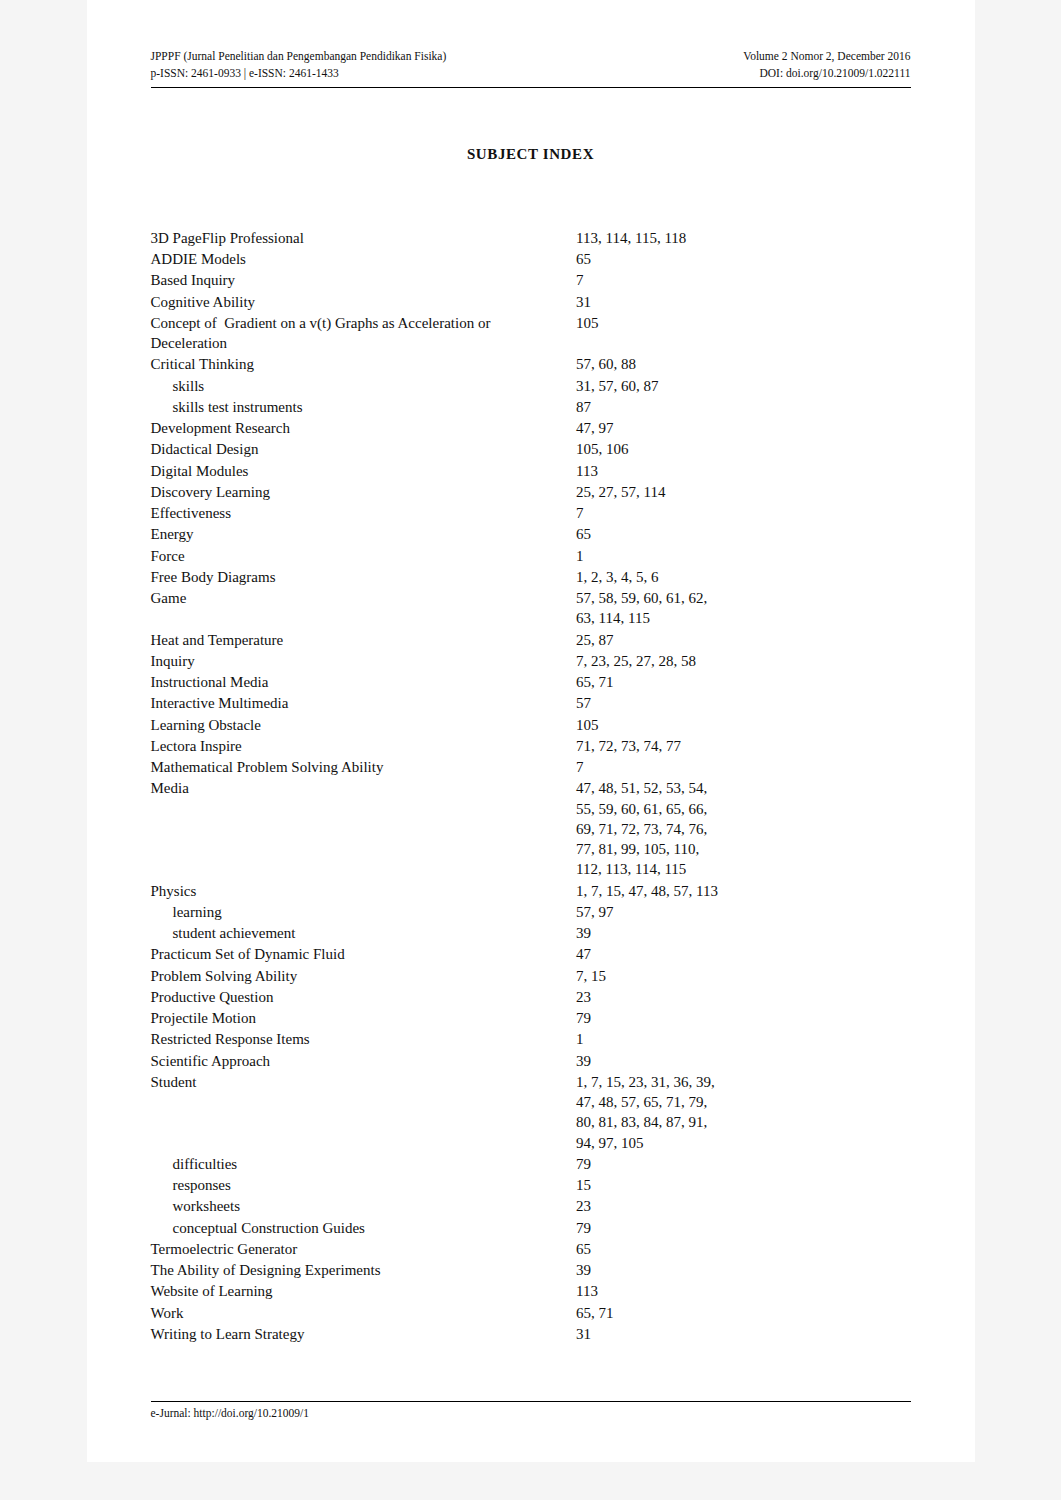JPPPF (Jurnal Penelitian dan Pengembangan Pendidikan Fisika)
Volume 2 Nomor 2, December 2016
p-ISSN: 2461-0933 | e-ISSN: 2461-1433
DOI: doi.org/10.21009/1.022111
SUBJECT INDEX
| 3D PageFlip Professional | 113, 114, 115, 118 |
| ADDIE Models | 65 |
| Based Inquiry | 7 |
| Cognitive Ability | 31 |
| Concept of Gradient on a v(t) Graphs as Acceleration or Deceleration | 105 |
| Critical Thinking | 57, 60, 88 |
| skills | 31, 57, 60, 87 |
| skills test instruments | 87 |
| Development Research | 47, 97 |
| Didactical Design | 105, 106 |
| Digital Modules | 113 |
| Discovery Learning | 25, 27, 57, 114 |
| Effectiveness | 7 |
| Energy | 65 |
| Force | 1 |
| Free Body Diagrams | 1, 2, 3, 4, 5, 6 |
| Game | 57, 58, 59, 60, 61, 62, 63, 114, 115 |
| Heat and Temperature | 25, 87 |
| Inquiry | 7, 23, 25, 27, 28, 58 |
| Instructional Media | 65, 71 |
| Interactive Multimedia | 57 |
| Learning Obstacle | 105 |
| Lectora Inspire | 71, 72, 73, 74, 77 |
| Mathematical Problem Solving Ability | 7 |
| Media | 47, 48, 51, 52, 53, 54, 55, 59, 60, 61, 65, 66, 69, 71, 72, 73, 74, 76, 77, 81, 99, 105, 110, 112, 113, 114, 115 |
| Physics | 1, 7, 15, 47, 48, 57, 113 |
| learning | 57, 97 |
| student achievement | 39 |
| Practicum Set of Dynamic Fluid | 47 |
| Problem Solving Ability | 7, 15 |
| Productive Question | 23 |
| Projectile Motion | 79 |
| Restricted Response Items | 1 |
| Scientific Approach | 39 |
| Student | 1, 7, 15, 23, 31, 36, 39, 47, 48, 57, 65, 71, 79, 80, 81, 83, 84, 87, 91, 94, 97, 105 |
| difficulties | 79 |
| responses | 15 |
| worksheets | 23 |
| conceptual Construction Guides | 79 |
| Termoelectric Generator | 65 |
| The Ability of Designing Experiments | 39 |
| Website of Learning | 113 |
| Work | 65, 71 |
| Writing to Learn Strategy | 31 |
e-Jurnal: http://doi.org/10.21009/1